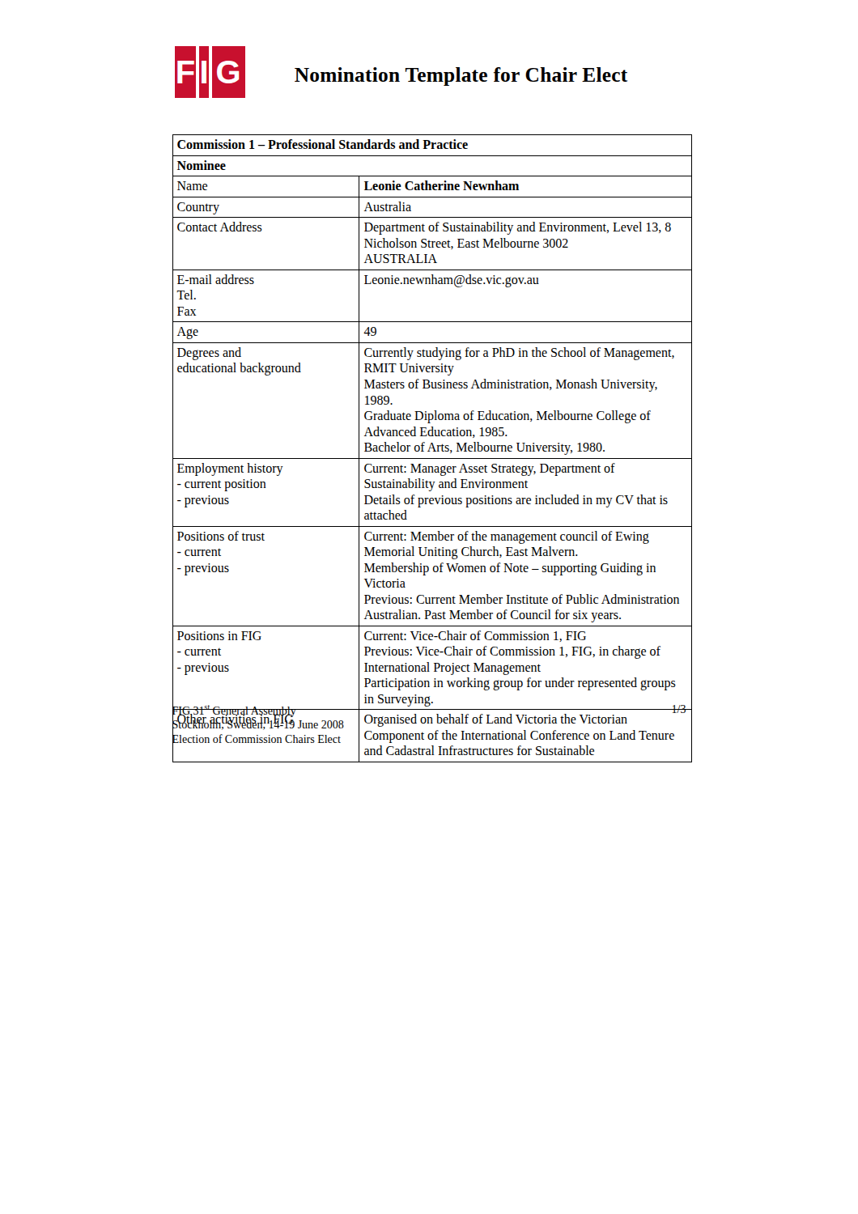F I G
Nomination Template for Chair Elect
| Commission 1 – Professional Standards and Practice |
| Nominee |
| Name | Leonie Catherine Newnham |
| Country | Australia |
| Contact Address | Department of Sustainability and Environment, Level 13, 8 Nicholson Street, East Melbourne 3002 AUSTRALIA |
| E-mail address Tel. Fax | Leonie.newnham@dse.vic.gov.au |
| Age | 49 |
| Degrees and educational background | Currently studying for a PhD in the School of Management, RMIT University Masters of Business Administration, Monash University, 1989. Graduate Diploma of Education, Melbourne College of Advanced Education, 1985. Bachelor of Arts, Melbourne University, 1980. |
| Employment history - current position - previous | Current: Manager Asset Strategy, Department of Sustainability and Environment Details of previous positions are included in my CV that is attached |
| Positions of trust - current - previous | Current: Member of the management council of Ewing Memorial Uniting Church, East Malvern. Membership of Women of Note – supporting Guiding in Victoria Previous: Current Member Institute of Public Administration Australian. Past Member of Council for six years. |
| Positions in FIG - current - previous | Current: Vice-Chair of Commission 1, FIG Previous: Vice-Chair of Commission 1, FIG, in charge of International Project Management Participation in working group for under represented groups in Surveying. |
| Other activities in FIG | Organised on behalf of Land Victoria the Victorian Component of the International Conference on Land Tenure and Cadastral Infrastructures for Sustainable |
FIG 31st General Assembly
Stockholm, Sweden, 14-19 June 2008
Election of Commission Chairs Elect 1/3